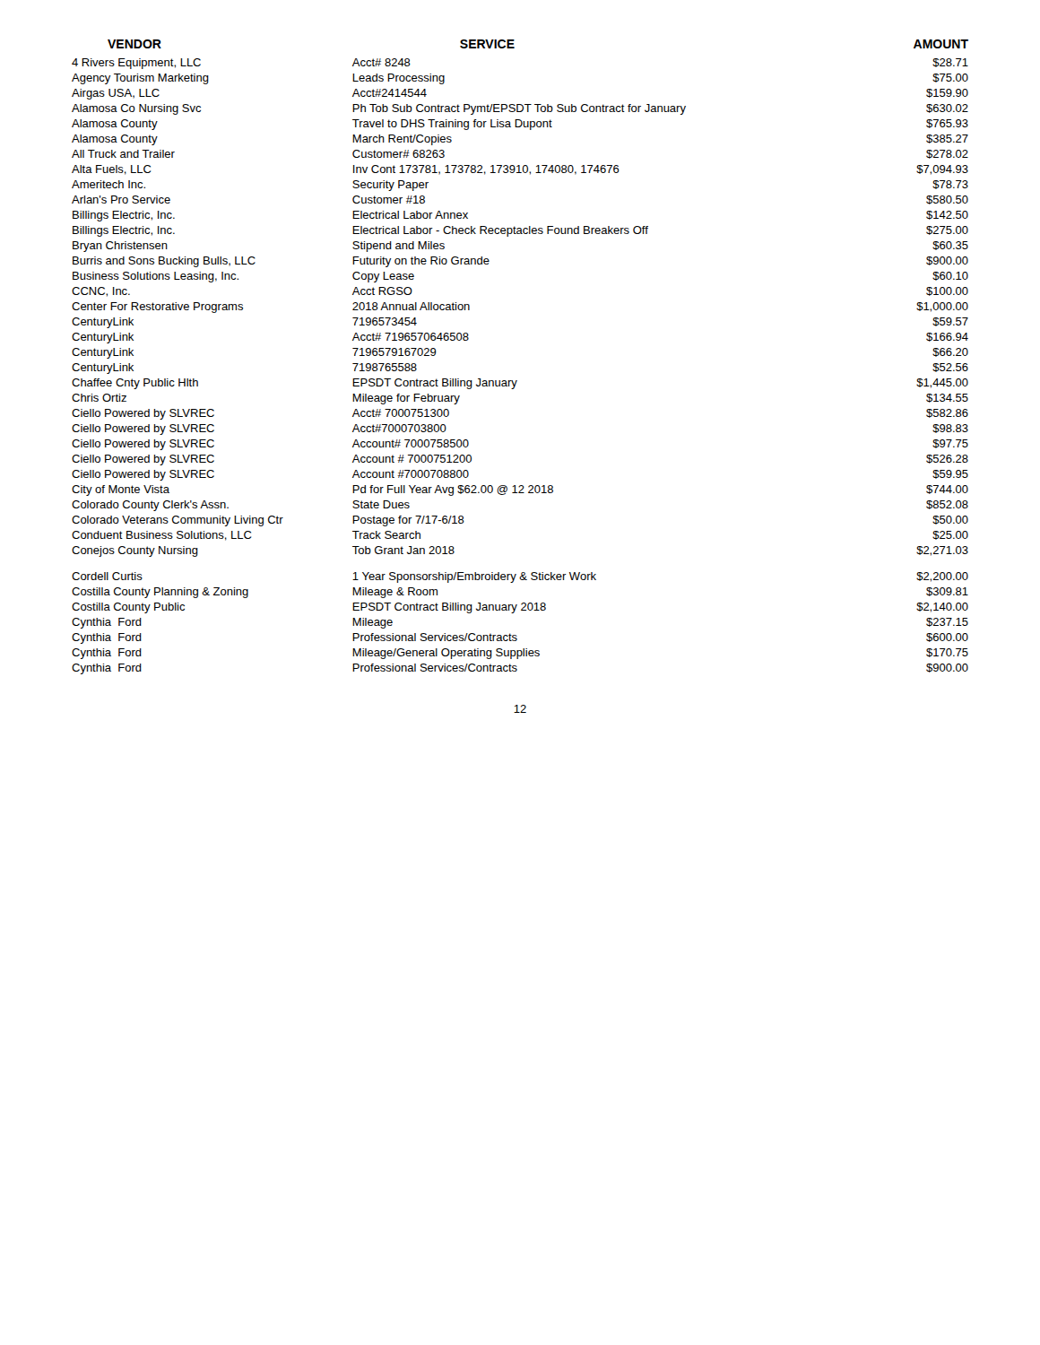| VENDOR | SERVICE | AMOUNT |
| --- | --- | --- |
| 4 Rivers Equipment, LLC | Acct# 8248 | $28.71 |
| Agency Tourism Marketing | Leads Processing | $75.00 |
| Airgas USA, LLC | Acct#2414544 | $159.90 |
| Alamosa Co Nursing Svc | Ph Tob Sub Contract Pymt/EPSDT Tob Sub Contract for January | $630.02 |
| Alamosa County | Travel to DHS Training for Lisa Dupont | $765.93 |
| Alamosa County | March Rent/Copies | $385.27 |
| All Truck and Trailer | Customer# 68263 | $278.02 |
| Alta Fuels, LLC | Inv Cont 173781, 173782, 173910, 174080, 174676 | $7,094.93 |
| Ameritech Inc. | Security Paper | $78.73 |
| Arlan's Pro Service | Customer #18 | $580.50 |
| Billings Electric, Inc. | Electrical Labor Annex | $142.50 |
| Billings Electric, Inc. | Electrical Labor - Check Receptacles Found Breakers Off | $275.00 |
| Bryan Christensen | Stipend and Miles | $60.35 |
| Burris and Sons Bucking Bulls, LLC | Futurity on the Rio Grande | $900.00 |
| Business Solutions Leasing, Inc. | Copy Lease | $60.10 |
| CCNC, Inc. | Acct RGSO | $100.00 |
| Center For Restorative Programs | 2018 Annual Allocation | $1,000.00 |
| CenturyLink | 7196573454 | $59.57 |
| CenturyLink | Acct# 7196570646508 | $166.94 |
| CenturyLink | 7196579167029 | $66.20 |
| CenturyLink | 7198765588 | $52.56 |
| Chaffee Cnty Public Hlth | EPSDT Contract Billing January | $1,445.00 |
| Chris Ortiz | Mileage for February | $134.55 |
| Ciello Powered by SLVREC | Acct# 7000751300 | $582.86 |
| Ciello Powered by SLVREC | Acct#7000703800 | $98.83 |
| Ciello Powered by SLVREC | Account# 7000758500 | $97.75 |
| Ciello Powered by SLVREC | Account # 7000751200 | $526.28 |
| Ciello Powered by SLVREC | Account #7000708800 | $59.95 |
| City of Monte Vista | Pd for Full Year Avg $62.00 @ 12 2018 | $744.00 |
| Colorado County Clerk's Assn. | State Dues | $852.08 |
| Colorado Veterans Community Living Ctr | Postage for 7/17-6/18 | $50.00 |
| Conduent Business Solutions, LLC | Track Search | $25.00 |
| Conejos County Nursing | Tob Grant Jan 2018 | $2,271.03 |
| Cordell Curtis | 1 Year Sponsorship/Embroidery & Sticker Work | $2,200.00 |
| Costilla County Planning & Zoning | Mileage & Room | $309.81 |
| Costilla County Public | EPSDT Contract Billing January 2018 | $2,140.00 |
| Cynthia Ford | Mileage | $237.15 |
| Cynthia Ford | Professional Services/Contracts | $600.00 |
| Cynthia Ford | Mileage/General Operating Supplies | $170.75 |
| Cynthia Ford | Professional Services/Contracts | $900.00 |
12